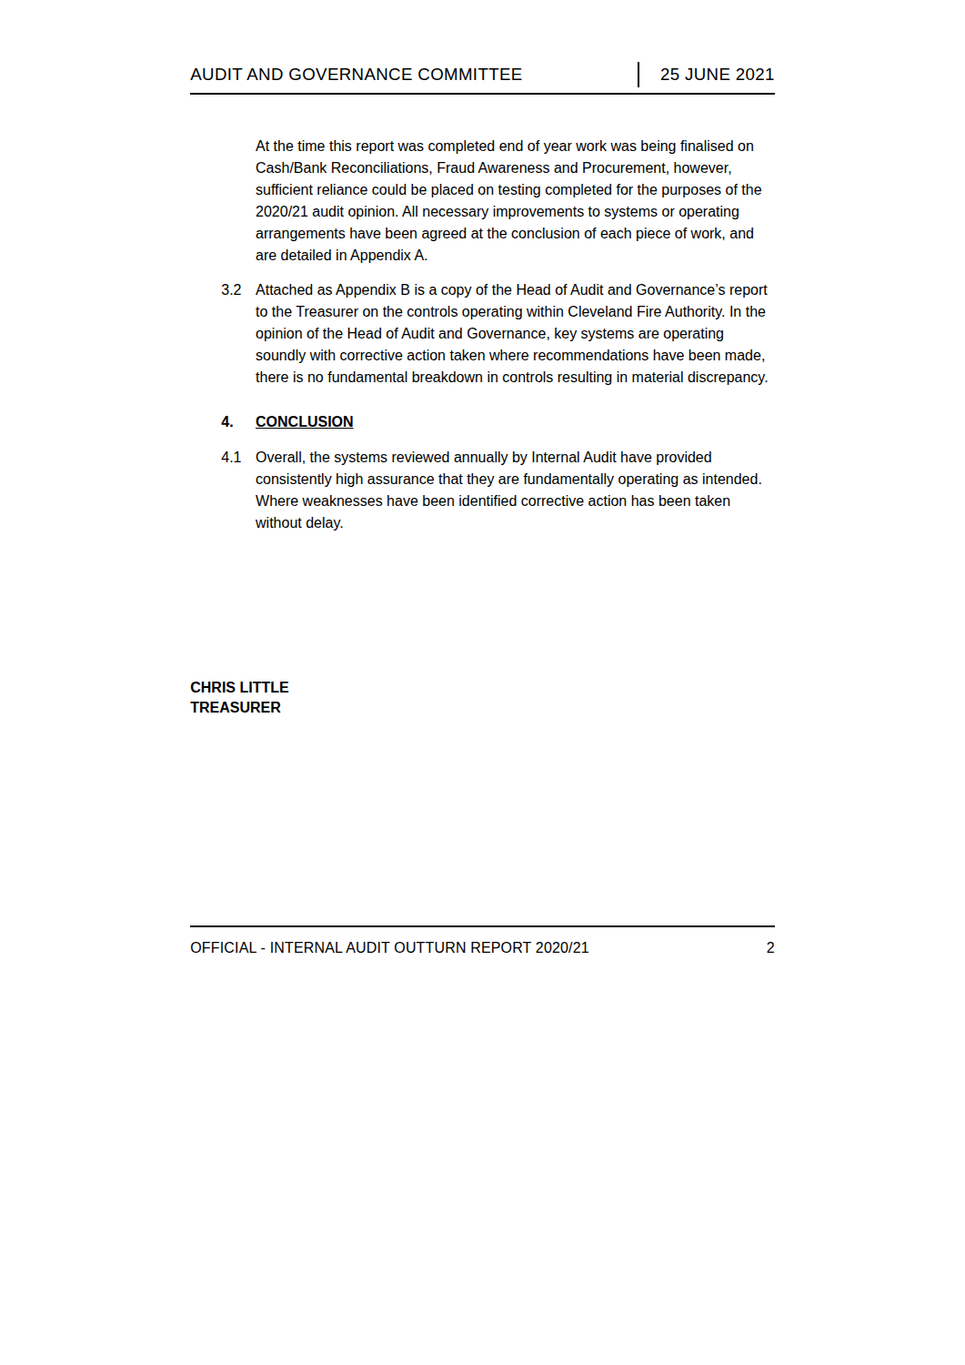AUDIT AND GOVERNANCE COMMITTEE
25 JUNE 2021
At the time this report was completed end of year work was being finalised on Cash/Bank Reconciliations, Fraud Awareness and Procurement, however, sufficient reliance could be placed on testing completed for the purposes of the 2020/21 audit opinion. All necessary improvements to systems or operating arrangements have been agreed at the conclusion of each piece of work, and are detailed in Appendix A.
3.2
Attached as Appendix B is a copy of the Head of Audit and Governance’s report to the Treasurer on the controls operating within Cleveland Fire Authority. In the opinion of the Head of Audit and Governance, key systems are operating soundly with corrective action taken where recommendations have been made, there is no fundamental breakdown in controls resulting in material discrepancy.
4.
CONCLUSION
4.1
Overall, the systems reviewed annually by Internal Audit have provided consistently high assurance that they are fundamentally operating as intended. Where weaknesses have been identified corrective action has been taken without delay.
CHRIS LITTLE
TREASURER
OFFICIAL - INTERNAL AUDIT OUTTURN REPORT 2020/21
2